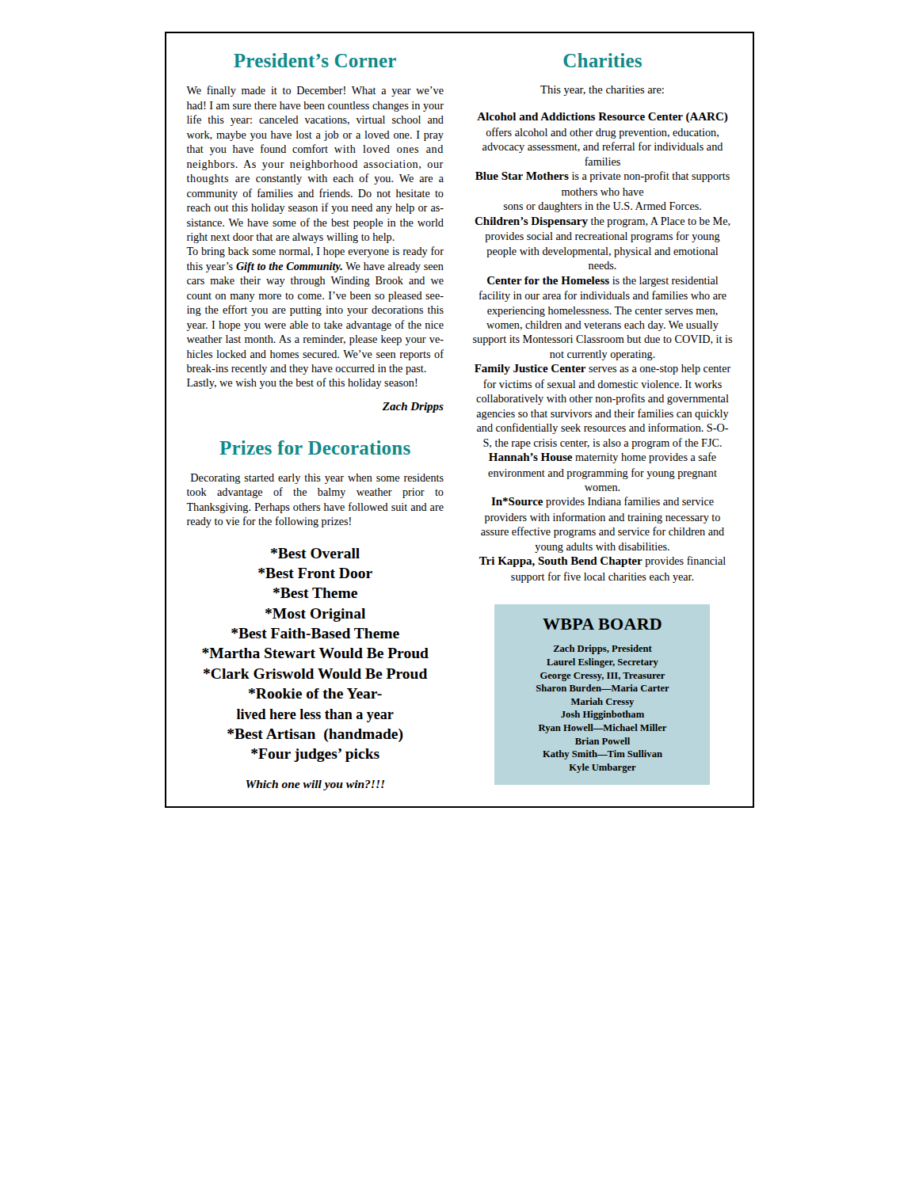President’s Corner
We finally made it to December! What a year we’ve had! I am sure there have been countless changes in your life this year: canceled vacations, virtual school and work, maybe you have lost a job or a loved one. I pray that you have found comfort with loved ones and neighbors. As your neighborhood association, our thoughts are constantly with each of you. We are a community of families and friends. Do not hesitate to reach out this holiday season if you need any help or assistance. We have some of the best people in the world right next door that are always willing to help.
To bring back some normal, I hope everyone is ready for this year’s Gift to the Community. We have already seen cars make their way through Winding Brook and we count on many more to come. I’ve been so pleased seeing the effort you are putting into your decorations this year. I hope you were able to take advantage of the nice weather last month. As a reminder, please keep your vehicles locked and homes secured. We’ve seen reports of break-ins recently and they have occurred in the past.
Lastly, we wish you the best of this holiday season!
Zach Dripps
Prizes for Decorations
Decorating started early this year when some residents took advantage of the balmy weather prior to Thanksgiving. Perhaps others have followed suit and are ready to vie for the following prizes!
*Best Overall
*Best Front Door
*Best Theme
*Most Original
*Best Faith-Based Theme
*Martha Stewart Would Be Proud
*Clark Griswold Would Be Proud
*Rookie of the Year-
lived here less than a year
*Best Artisan (handmade)
*Four judges’ picks
Which one will you win?!!!
Charities
This year, the charities are:
Alcohol and Addictions Resource Center (AARC) offers alcohol and other drug prevention, education, advocacy assessment, and referral for individuals and families
Blue Star Mothers is a private non-profit that supports mothers who have
sons or daughters in the U.S. Armed Forces.
Children’s Dispensary the program, A Place to be Me, provides social and recreational programs for young people with developmental, physical and emotional needs.
Center for the Homeless is the largest residential facility in our area for individuals and families who are experiencing homelessness. The center serves men, women, children and veterans each day. We usually support its Montessori Classroom but due to COVID, it is not currently operating.
Family Justice Center serves as a one-stop help center for victims of sexual and domestic violence. It works collaboratively with other non-profits and governmental agencies so that survivors and their families can quickly and confidentially seek resources and information. S-O-S, the rape crisis center, is also a program of the FJC.
Hannah’s House maternity home provides a safe environment and programming for young pregnant women.
In*Source provides Indiana families and service providers with information and training necessary to assure effective programs and service for children and young adults with disabilities.
Tri Kappa, South Bend Chapter provides financial support for five local charities each year.
WBPA BOARD
Zach Dripps, President
Laurel Eslinger, Secretary
George Cressy, III, Treasurer
Sharon Burden—Maria Carter
Mariah Cressy
Josh Higginbotham
Ryan Howell—Michael Miller
Brian Powell
Kathy Smith—Tim Sullivan
Kyle Umbarger